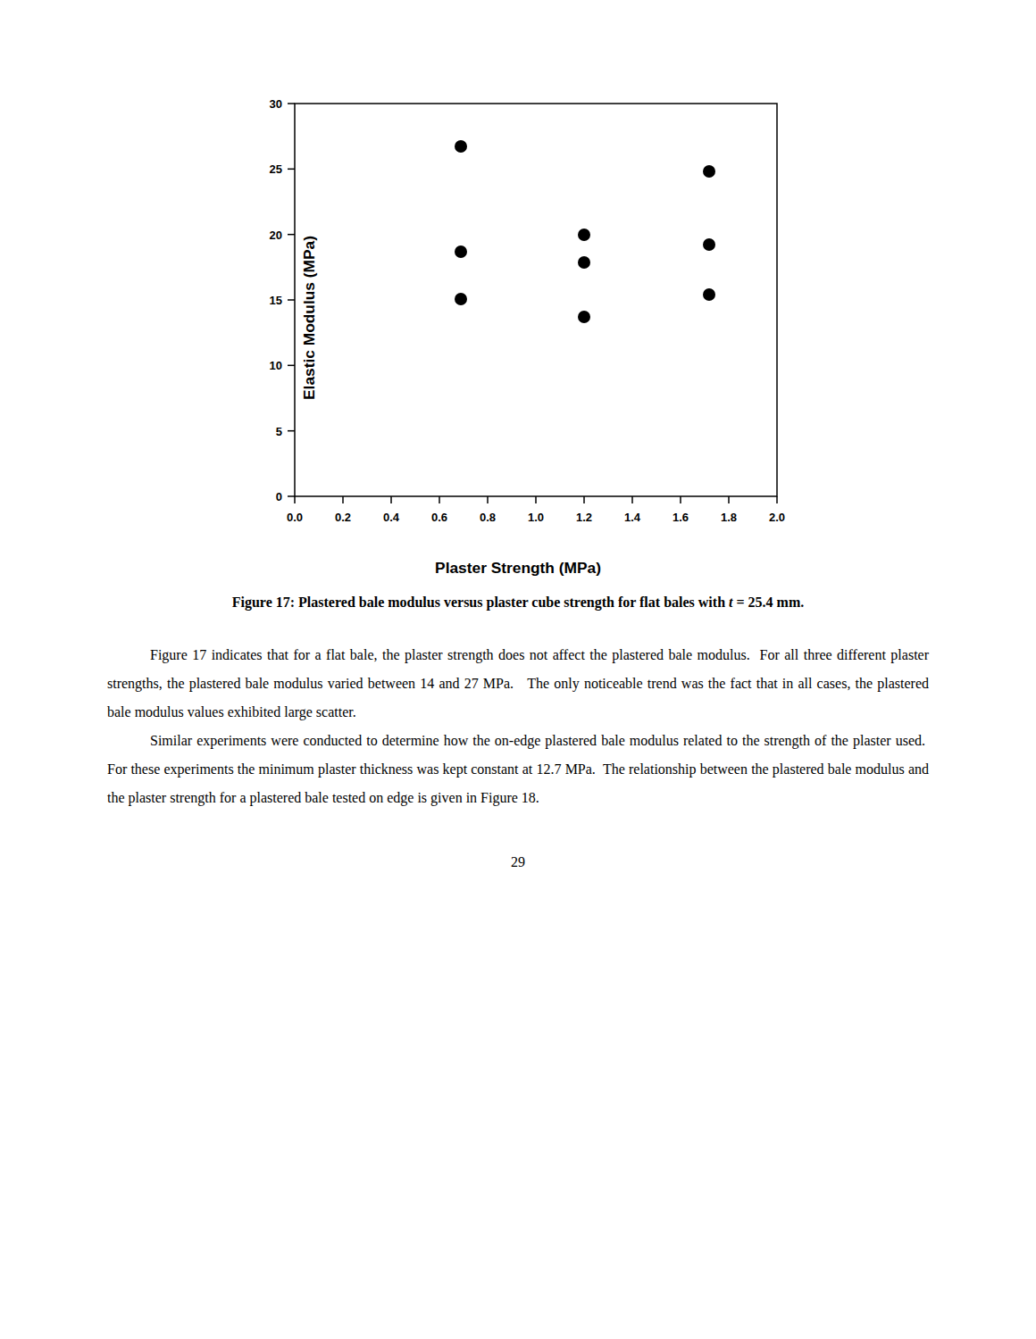Elastic Modulus (MPa)
0 5 10 15 20 25 30 0.0 0.2 0.4 0.6 0.8 1.0 1.2 1.4 1.6 1.8 2.0
Plaster Strength (MPa)
Figure 17: Plastered bale modulus versus plaster cube strength for flat bales with t = 25.4 mm.
Figure 17 indicates that for a flat bale, the plaster strength does not affect the plastered bale modulus. For all three different plaster strengths, the plastered bale modulus varied between 14 and 27 MPa. The only noticeable trend was the fact that in all cases, the plastered bale modulus values exhibited large scatter.
Similar experiments were conducted to determine how the on-edge plastered bale modulus related to the strength of the plaster used. For these experiments the minimum plaster thickness was kept constant at 12.7 MPa. The relationship between the plastered bale modulus and the plaster strength for a plastered bale tested on edge is given in Figure 18.
29